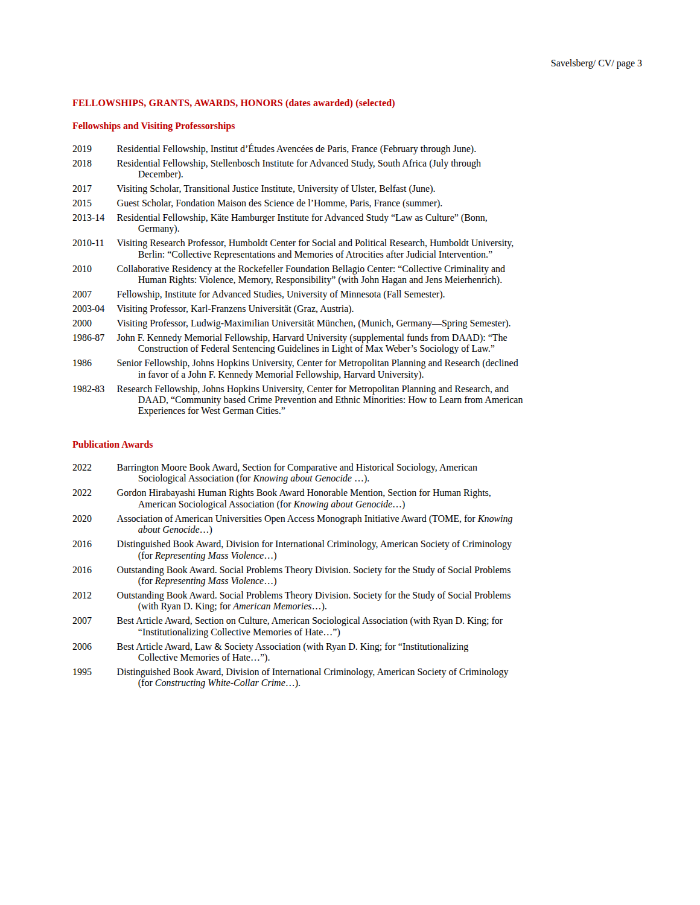Savelsberg/ CV/ page 3
FELLOWSHIPS, GRANTS, AWARDS, HONORS (dates awarded) (selected)
Fellowships and Visiting Professorships
| 2019 | Residential Fellowship, Institut d’Études Avencées de Paris, France (February through June). |
| 2018 | Residential Fellowship, Stellenbosch Institute for Advanced Study, South Africa (July through December). |
| 2017 | Visiting Scholar, Transitional Justice Institute, University of Ulster, Belfast (June). |
| 2015 | Guest Scholar, Fondation Maison des Science de l’Homme, Paris, France (summer). |
| 2013-14 | Residential Fellowship, Käte Hamburger Institute for Advanced Study “Law as Culture” (Bonn, Germany). |
| 2010-11 | Visiting Research Professor, Humboldt Center for Social and Political Research, Humboldt University, Berlin: “Collective Representations and Memories of Atrocities after Judicial Intervention.” |
| 2010 | Collaborative Residency at the Rockefeller Foundation Bellagio Center: “Collective Criminality and Human Rights: Violence, Memory, Responsibility” (with John Hagan and Jens Meierhenrich). |
| 2007 | Fellowship, Institute for Advanced Studies, University of Minnesota (Fall Semester). |
| 2003-04 | Visiting Professor, Karl-Franzens Universität (Graz, Austria). |
| 2000 | Visiting Professor, Ludwig-Maximilian Universität München, (Munich, Germany—Spring Semester). |
| 1986-87 | John F. Kennedy Memorial Fellowship, Harvard University (supplemental funds from DAAD): “The Construction of Federal Sentencing Guidelines in Light of Max Weber’s Sociology of Law.” |
| 1986 | Senior Fellowship, Johns Hopkins University, Center for Metropolitan Planning and Research (declined in favor of a John F. Kennedy Memorial Fellowship, Harvard University). |
| 1982-83 | Research Fellowship, Johns Hopkins University, Center for Metropolitan Planning and Research, and DAAD, “Community based Crime Prevention and Ethnic Minorities: How to Learn from American Experiences for West German Cities.” |
Publication Awards
| 2022 | Barrington Moore Book Award, Section for Comparative and Historical Sociology, American Sociological Association (for Knowing about Genocide …). |
| 2022 | Gordon Hirabayashi Human Rights Book Award Honorable Mention, Section for Human Rights, American Sociological Association (for Knowing about Genocide …) |
| 2020 | Association of American Universities Open Access Monograph Initiative Award (TOME, for Knowing about Genocide …) |
| 2016 | Distinguished Book Award, Division for International Criminology, American Society of Criminology (for Representing Mass Violence …) |
| 2016 | Outstanding Book Award. Social Problems Theory Division. Society for the Study of Social Problems (for Representing Mass Violence …) |
| 2012 | Outstanding Book Award. Social Problems Theory Division. Society for the Study of Social Problems (with Ryan D. King; for American Memories …). |
| 2007 | Best Article Award, Section on Culture, American Sociological Association (with Ryan D. King; for “Institutionalizing Collective Memories of Hate…”) |
| 2006 | Best Article Award, Law & Society Association (with Ryan D. King; for “Institutionalizing Collective Memories of Hate…”). |
| 1995 | Distinguished Book Award, Division of International Criminology, American Society of Criminology (for Constructing White-Collar Crime …). |